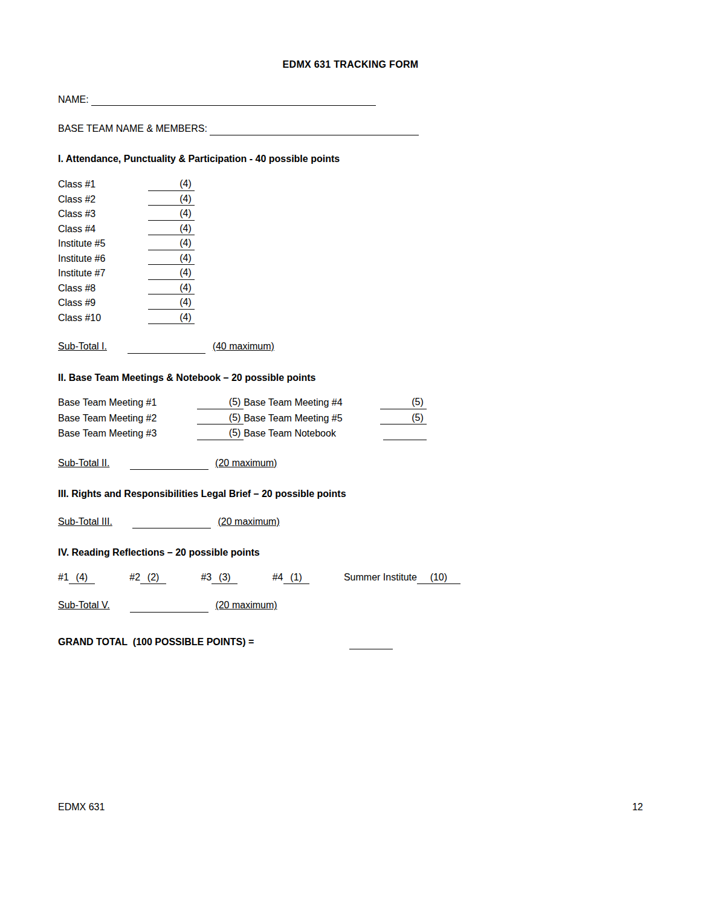EDMX 631 TRACKING FORM
NAME:
BASE TEAM NAME & MEMBERS:
I. Attendance, Punctuality & Participation - 40 possible points
| Class #1 | (4) |
| Class #2 | (4) |
| Class #3 | (4) |
| Class #4 | (4) |
| Institute #5 | (4) |
| Institute #6 | (4) |
| Institute #7 | (4) |
| Class #8 | (4) |
| Class #9 | (4) |
| Class #10 | (4) |
Sub-Total I. (40 maximum)
II. Base Team Meetings & Notebook – 20 possible points
| Base Team Meeting #1 | (5) | Base Team Meeting #4 | (5) |
| Base Team Meeting #2 | (5) | Base Team Meeting #5 | (5) |
| Base Team Meeting #3 | (5) | Base Team Notebook | |
Sub-Total II. (20 maximum)
III. Rights and Responsibilities Legal Brief – 20 possible points
Sub-Total III. (20 maximum)
IV. Reading Reflections – 20 possible points
#1(4) #2(2) #3(3) #4(1) Summer Institute(10)
Sub-Total V. (20 maximum)
GRAND TOTAL (100 POSSIBLE POINTS) =
EDMX 631 12